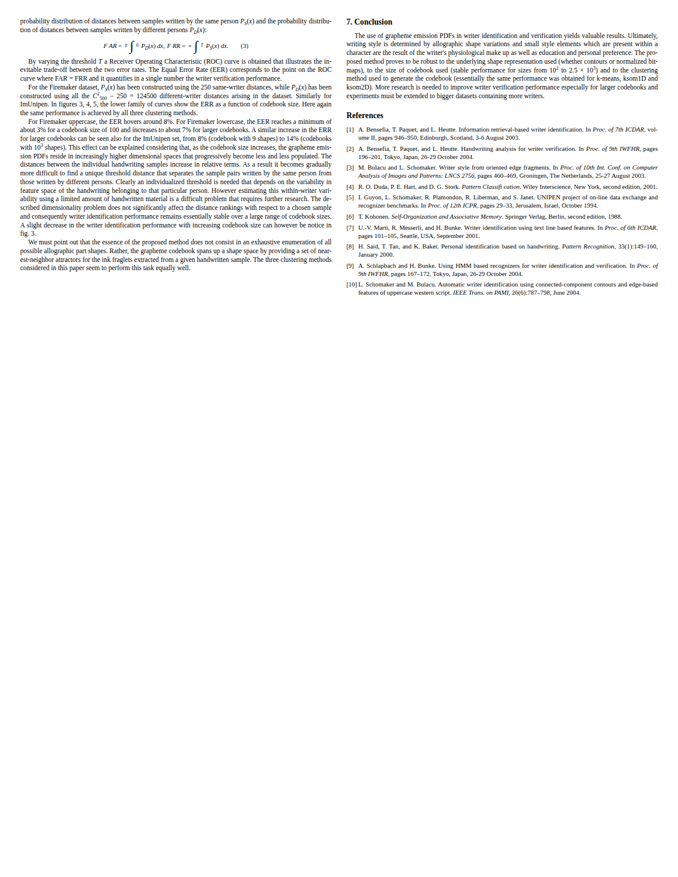probability distribution of distances between samples written by the same person PS(x) and the probability distribution of distances between samples written by different persons PD(x):
F AR = T∫0 PD(x) dx, F RR = ∞∫T PS(x) dx. (3)
By varying the threshold T a Receiver Operating Characteristic (ROC) curve is obtained that illustrates the inevitable trade-off between the two error rates. The Equal Error Rate (EER) corresponds to the point on the ROC curve where FAR = FRR and it quantifies in a single number the writer verification performance.
For the Firemaker dataset, PS(x) has been constructed using the 250 same-writer distances, while PD(x) has been constructed using all the C2500 − 250 = 124500 different-writer distances arising in the dataset. Similarly for ImUnipen. In figures 3, 4, 5, the lower family of curves show the ERR as a function of codebook size. Here again the same performance is achieved by all three clustering methods.
For Firemaker uppercase, the EER hovers around 8%. For Firemaker lowercase, the EER reaches a minimum of about 3% for a codebook size of 100 and increases to about 7% for larger codebooks. A similar increase in the ERR for larger codebooks can be seen also for the ImUnipen set, from 8% (codebook with 9 shapes) to 14% (codebooks with 103 shapes). This effect can be explained considering that, as the codebook size increases, the grapheme emission PDFs reside in increasingly higher dimensional spaces that progressively become less and less populated. The distances between the individual handwriting samples increase in relative terms. As a result it becomes gradually more difficult to find a unique threshold distance that separates the sample pairs written by the same person from those written by different persons. Clearly an individualized threshold is needed that depends on the variability in feature space of the handwriting belonging to that particular person. However estimating this within-writer variability using a limited amount of handwritten material is a difficult problem that requires further research. The described dimensionality problem does not significantly affect the distance rankings with respect to a chosen sample and consequently writer identification performance remains essentially stable over a large range of codebook sizes. A slight decrease in the writer identification performance with increasing codebook size can however be notice in fig. 3.
We must point out that the essence of the proposed method does not consist in an exhaustive enumeration of all possible allographic part shapes. Rather, the grapheme codebook spans up a shape space by providing a set of nearest-neighbor attractors for the ink fraglets extracted from a given handwritten sample. The three clustering methods considered in this paper seem to perform this task equally well.
7. Conclusion
The use of grapheme emission PDFs in writer identification and verification yields valuable results. Ultimately, writing style is determined by allographic shape variations and small style elements which are present within a character are the result of the writer's physiological make up as well as education and personal preference. The proposed method proves to be robust to the underlying shape representation used (whether contours or normalized bitmaps), to the size of codebook used (stable performance for sizes from 102 to 2.5 × 103) and to the clustering method used to generate the codebook (essentially the same performance was obtained for k-means, ksom1D and ksom2D). More research is needed to improve writer verification performance especially for larger codebooks and experiments must be extended to bigger datasets containing more writers.
References
[1] A. Bensefia, T. Paquet, and L. Heutte. Information retrieval-based writer identification. In Proc. of 7th ICDAR, volume II, pages 946–950, Edinburgh, Scotland, 3-6 August 2003.
[2] A. Bensefia, T. Paquet, and L. Heutte. Handwriting analysis for writer verification. In Proc. of 9th IWFHR, pages 196–201, Tokyo, Japan, 26-29 October 2004.
[3] M. Bulacu and L. Schomaker. Writer style from oriented edge fragments. In Proc. of 10th Int. Conf. on Computer Analysis of Images and Patterns: LNCS 2756, pages 460–469, Groningen, The Netherlands, 25-27 August 2003.
[4] R. O. Duda, P. E. Hart, and D. G. Stork. Pattern Classifi cation. Wiley Interscience, New York, second edition, 2001.
[5] I. Guyon, L. Schomaker, R. Plamondon, R. Liberman, and S. Janet. UNIPEN project of on-line data exchange and recognizer benchmarks. In Proc. of 12th ICPR, pages 29–33, Jerusalem, Israel, October 1994.
[6] T. Kohonen. Self-Organization and Associative Memory. Springer Verlag, Berlin, second edition, 1988.
[7] U.-V. Marti, R. Messerli, and H. Bunke. Writer identification using text line based features. In Proc. of 6th ICDAR, pages 101–105, Seattle, USA, September 2001.
[8] H. Said, T. Tan, and K. Baker. Personal identification based on handwriting. Pattern Recognition, 33(1):149–160, January 2000.
[9] A. Schlapbach and H. Bunke. Using HMM based recognizers for writer identification and verification. In Proc. of 9th IWFHR, pages 167–172, Tokyo, Japan, 26-29 October 2004.
[10] L. Schomaker and M. Bulacu. Automatic writer identification using connected-component contours and edge-based features of uppercase western script. IEEE Trans. on PAMI, 26(6):787–798, June 2004.